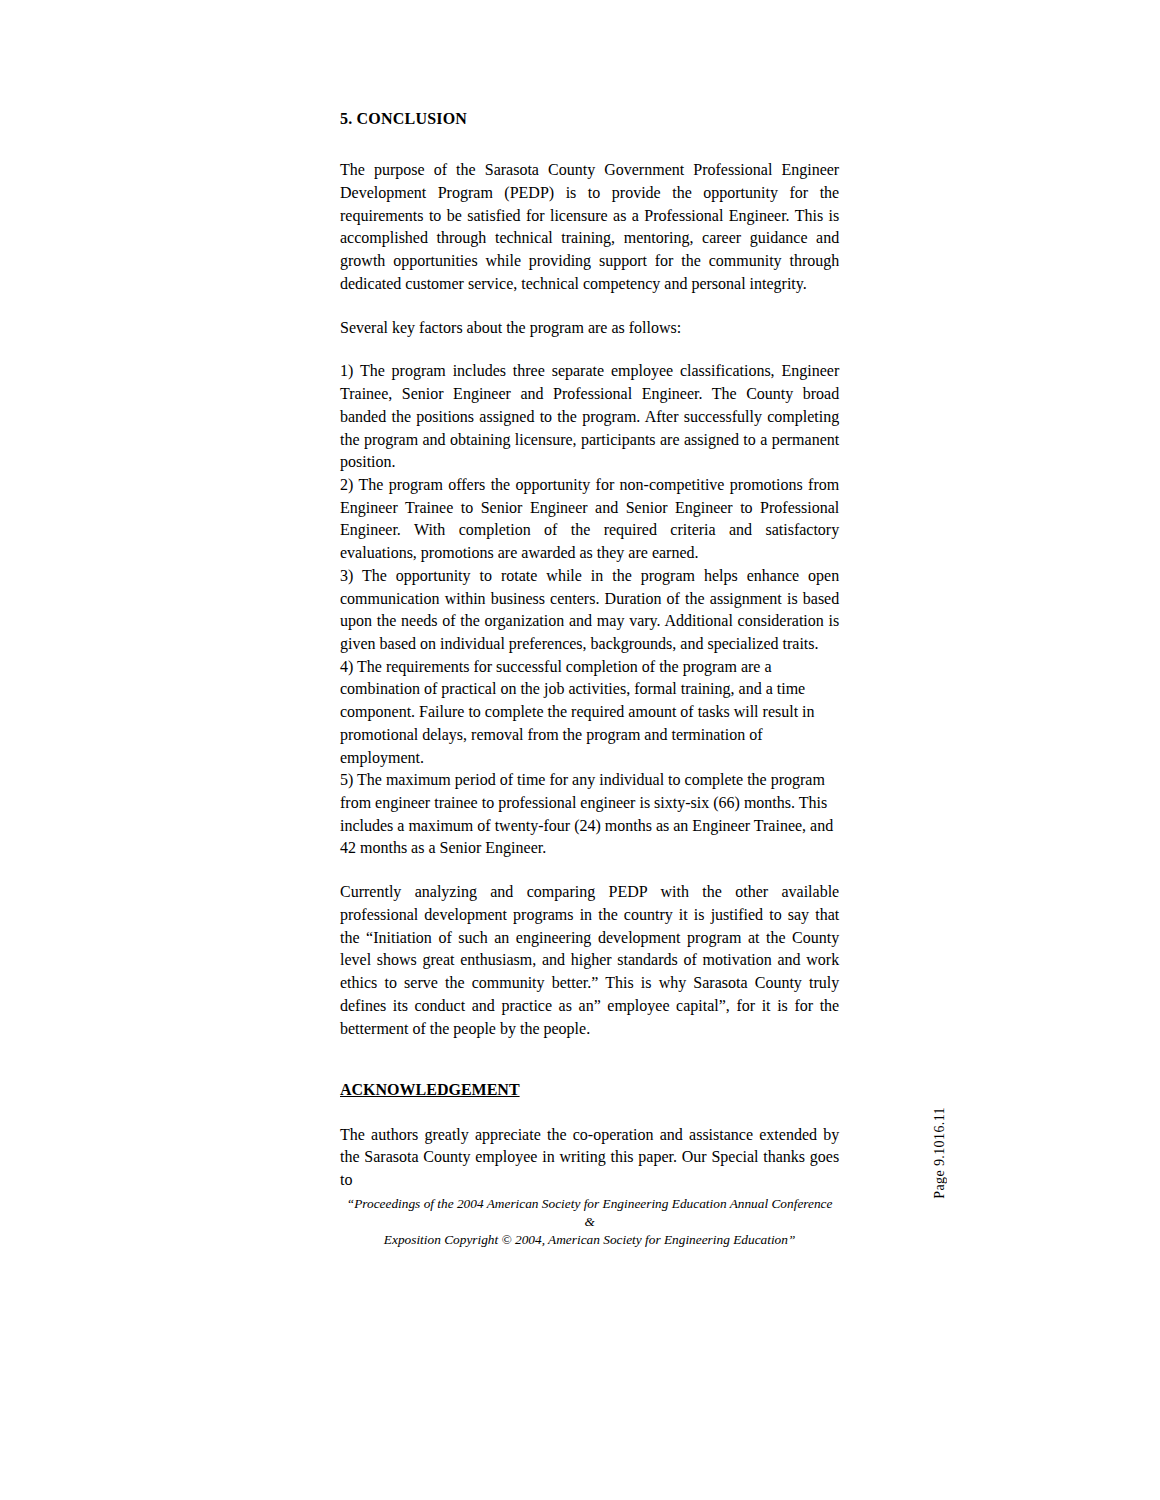5. CONCLUSION
The purpose of the Sarasota County Government Professional Engineer Development Program (PEDP) is to provide the opportunity for the requirements to be satisfied for licensure as a Professional Engineer. This is accomplished through technical training, mentoring, career guidance and growth opportunities while providing support for the community through dedicated customer service, technical competency and personal integrity.
Several key factors about the program are as follows:
1) The program includes three separate employee classifications, Engineer Trainee, Senior Engineer and Professional Engineer. The County broad banded the positions assigned to the program. After successfully completing the program and obtaining licensure, participants are assigned to a permanent position.
2) The program offers the opportunity for non-competitive promotions from Engineer Trainee to Senior Engineer and Senior Engineer to Professional Engineer. With completion of the required criteria and satisfactory evaluations, promotions are awarded as they are earned.
3) The opportunity to rotate while in the program helps enhance open communication within business centers. Duration of the assignment is based upon the needs of the organization and may vary. Additional consideration is given based on individual preferences, backgrounds, and specialized traits.
4) The requirements for successful completion of the program are a combination of practical on the job activities, formal training, and a time component. Failure to complete the required amount of tasks will result in promotional delays, removal from the program and termination of employment.
5) The maximum period of time for any individual to complete the program from engineer trainee to professional engineer is sixty-six (66) months. This includes a maximum of twenty-four (24) months as an Engineer Trainee, and 42 months as a Senior Engineer.
Currently analyzing and comparing PEDP with the other available professional development programs in the country it is justified to say that the “Initiation of such an engineering development program at the County level shows great enthusiasm, and higher standards of motivation and work ethics to serve the community better.” This is why Sarasota County truly defines its conduct and practice as an” employee capital”, for it is for the betterment of the people by the people.
ACKNOWLEDGEMENT
The authors greatly appreciate the co-operation and assistance extended by the Sarasota County employee in writing this paper. Our Special thanks goes to
Page 9.1016.11
“Proceedings of the 2004 American Society for Engineering Education Annual Conference &
Exposition Copyright © 2004, American Society for Engineering Education”